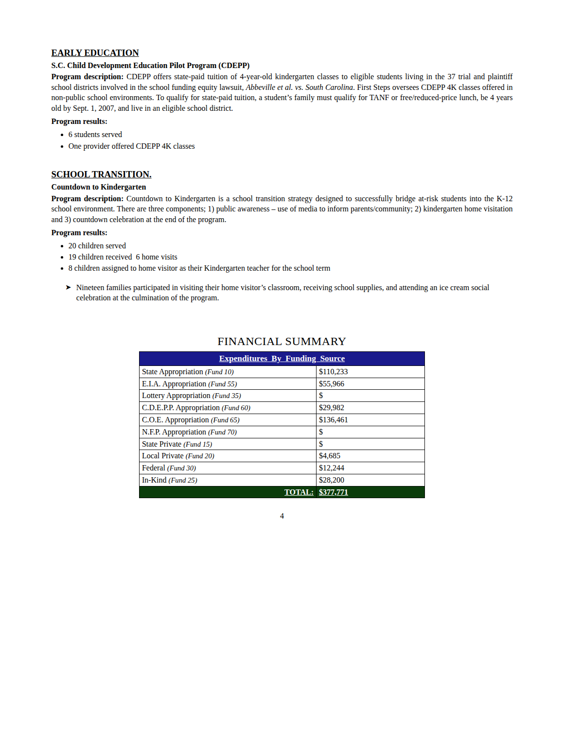EARLY EDUCATION
S.C. Child Development Education Pilot Program (CDEPP)
Program description: CDEPP offers state-paid tuition of 4-year-old kindergarten classes to eligible students living in the 37 trial and plaintiff school districts involved in the school funding equity lawsuit, Abbeville et al. vs. South Carolina. First Steps oversees CDEPP 4K classes offered in non-public school environments. To qualify for state-paid tuition, a student’s family must qualify for TANF or free/reduced-price lunch, be 4 years old by Sept. 1, 2007, and live in an eligible school district.
Program results:
6 students served
One provider offered CDEPP 4K classes
SCHOOL TRANSITION.
Countdown to Kindergarten
Program description: Countdown to Kindergarten is a school transition strategy designed to successfully bridge at-risk students into the K-12 school environment. There are three components; 1) public awareness – use of media to inform parents/community; 2) kindergarten home visitation and 3) countdown celebration at the end of the program.
Program results:
20 children served
19 children received 6 home visits
8 children assigned to home visitor as their Kindergarten teacher for the school term
Nineteen families participated in visiting their home visitor’s classroom, receiving school supplies, and attending an ice cream social celebration at the culmination of the program.
FINANCIAL SUMMARY
| Expenditures By Funding Source |
| --- |
| State Appropriation (Fund 10) | $110,233 |
| E.I.A. Appropriation (Fund 55) | $55,966 |
| Lottery Appropriation (Fund 35) | $ |
| C.D.E.P.P. Appropriation (Fund 60) | $29,982 |
| C.O.E. Appropriation (Fund 65) | $136,461 |
| N.F.P. Appropriation (Fund 70) | $ |
| State Private (Fund 15) | $ |
| Local Private (Fund 20) | $4,685 |
| Federal (Fund 30) | $12,244 |
| In-Kind (Fund 25) | $28,200 |
| TOTAL: | $377,771 |
4